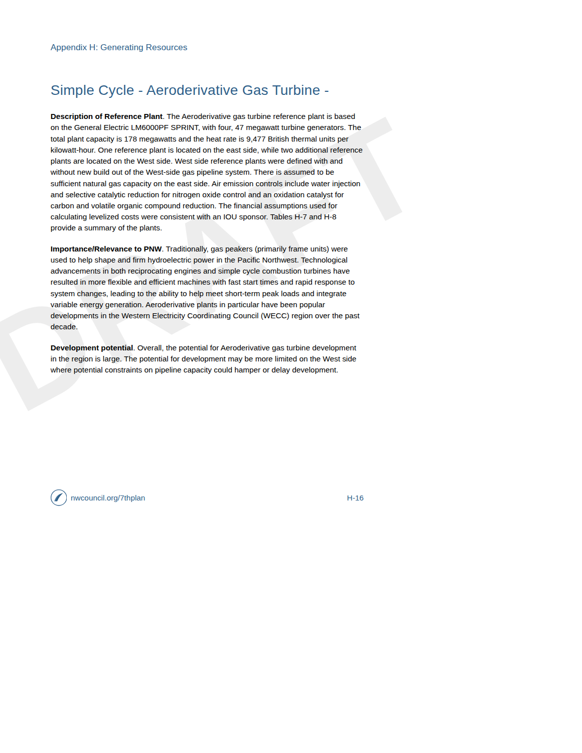DRAFT
Appendix H: Generating Resources
Simple Cycle - Aeroderivative Gas Turbine -
Description of Reference Plant. The Aeroderivative gas turbine reference plant is based on the General Electric LM6000PF SPRINT, with four, 47 megawatt turbine generators. The total plant capacity is 178 megawatts and the heat rate is 9,477 British thermal units per kilowatt-hour. One reference plant is located on the east side, while two additional reference plants are located on the West side. West side reference plants were defined with and without new build out of the West-side gas pipeline system. There is assumed to be sufficient natural gas capacity on the east side. Air emission controls include water injection and selective catalytic reduction for nitrogen oxide control and an oxidation catalyst for carbon and volatile organic compound reduction. The financial assumptions used for calculating levelized costs were consistent with an IOU sponsor. Tables H-7 and H-8 provide a summary of the plants.
Importance/Relevance to PNW. Traditionally, gas peakers (primarily frame units) were used to help shape and firm hydroelectric power in the Pacific Northwest. Technological advancements in both reciprocating engines and simple cycle combustion turbines have resulted in more flexible and efficient machines with fast start times and rapid response to system changes, leading to the ability to help meet short-term peak loads and integrate variable energy generation. Aeroderivative plants in particular have been popular developments in the Western Electricity Coordinating Council (WECC) region over the past decade.
Development potential. Overall, the potential for Aeroderivative gas turbine development in the region is large. The potential for development may be more limited on the West side where potential constraints on pipeline capacity could hamper or delay development.
nwcouncil.org/7thplan
H-16